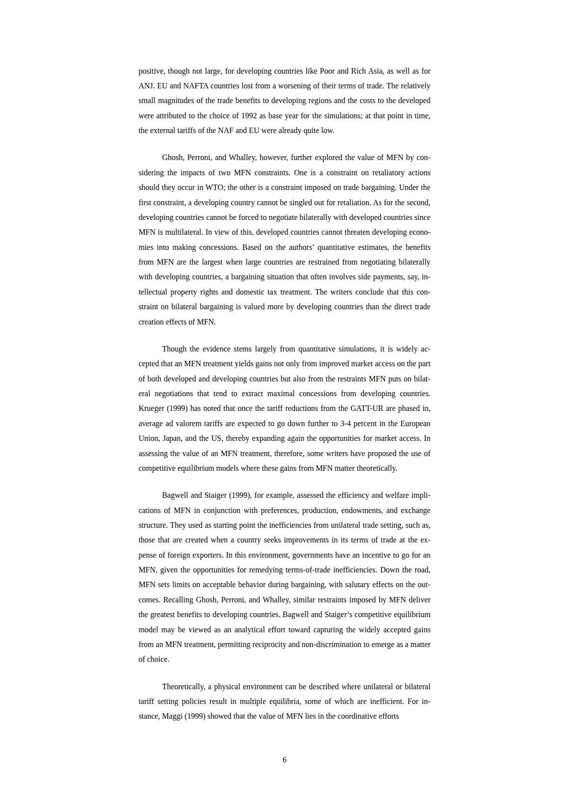positive, though not large, for developing countries like Poor and Rich Asia, as well as for ANJ. EU and NAFTA countries lost from a worsening of their terms of trade. The relatively small magnitudes of the trade benefits to developing regions and the costs to the developed were attributed to the choice of 1992 as base year for the simulations; at that point in time, the external tariffs of the NAF and EU were already quite low.
Ghosh, Perroni, and Whalley, however, further explored the value of MFN by considering the impacts of two MFN constraints. One is a constraint on retaliatory actions should they occur in WTO; the other is a constraint imposed on trade bargaining. Under the first constraint, a developing country cannot be singled out for retaliation. As for the second, developing countries cannot be forced to negotiate bilaterally with developed countries since MFN is multilateral. In view of this, developed countries cannot threaten developing economies into making concessions. Based on the authors’ quantitative estimates, the benefits from MFN are the largest when large countries are restrained from negotiating bilaterally with developing countries, a bargaining situation that often involves side payments, say, intellectual property rights and domestic tax treatment. The writers conclude that this constraint on bilateral bargaining is valued more by developing countries than the direct trade creation effects of MFN.
Though the evidence stems largely from quantitative simulations, it is widely accepted that an MFN treatment yields gains not only from improved market access on the part of both developed and developing countries but also from the restraints MFN puts on bilateral negotiations that tend to extract maximal concessions from developing countries. Krueger (1999) has noted that once the tariff reductions from the GATT-UR are phased in, average ad valorem tariffs are expected to go down further to 3-4 percent in the European Union, Japan, and the US, thereby expanding again the opportunities for market access. In assessing the value of an MFN treatment, therefore, some writers have proposed the use of competitive equilibrium models where these gains from MFN matter theoretically.
Bagwell and Staiger (1999), for example, assessed the efficiency and welfare implications of MFN in conjunction with preferences, production, endowments, and exchange structure. They used as starting point the inefficiencies from unilateral trade setting, such as, those that are created when a country seeks improvements in its terms of trade at the expense of foreign exporters. In this environment, governments have an incentive to go for an MFN, given the opportunities for remedying terms-of-trade inefficiencies. Down the road, MFN sets limits on acceptable behavior during bargaining, with salutary effects on the outcomes. Recalling Ghosh, Perroni, and Whalley, similar restraints imposed by MFN deliver the greatest benefits to developing countries. Bagwell and Staiger’s competitive equilibrium model may be viewed as an analytical effort toward capturing the widely accepted gains from an MFN treatment, permitting reciprocity and non-discrimination to emerge as a matter of choice.
Theoretically, a physical environment can be described where unilateral or bilateral tariff setting policies result in multiple equilibria, some of which are inefficient. For instance, Maggi (1999) showed that the value of MFN lies in the coordinative efforts
6